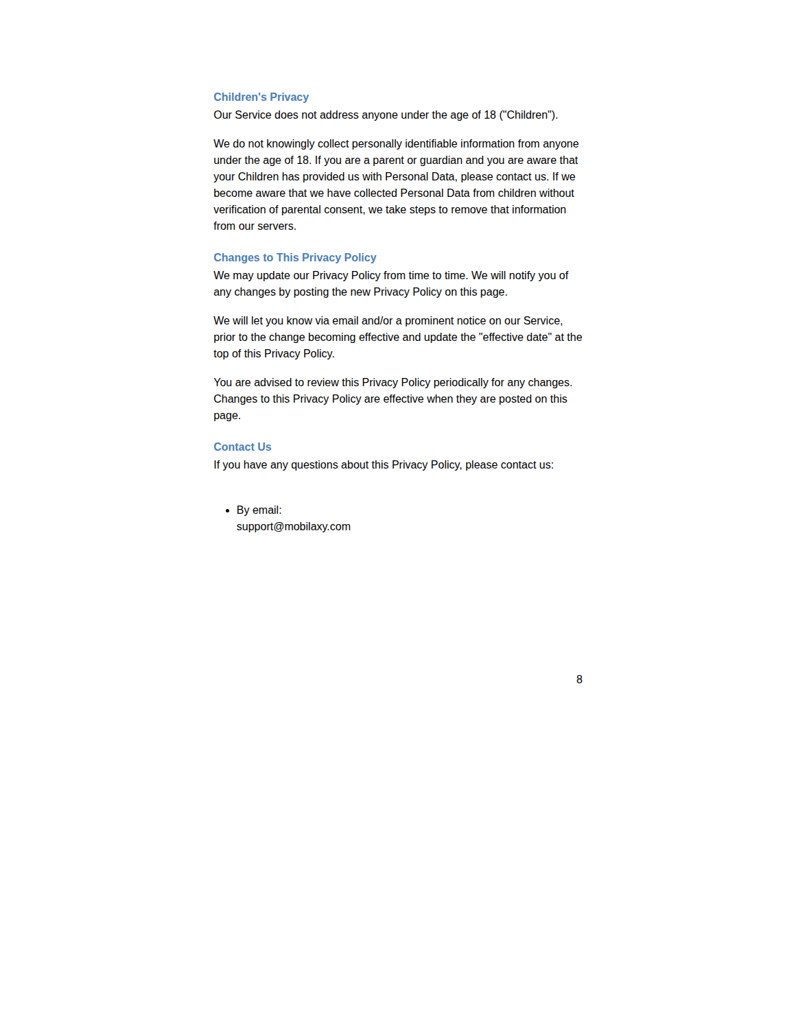Children's Privacy
Our Service does not address anyone under the age of 18 ("Children").
We do not knowingly collect personally identifiable information from anyone under the age of 18. If you are a parent or guardian and you are aware that your Children has provided us with Personal Data, please contact us. If we become aware that we have collected Personal Data from children without verification of parental consent, we take steps to remove that information from our servers.
Changes to This Privacy Policy
We may update our Privacy Policy from time to time. We will notify you of any changes by posting the new Privacy Policy on this page.
We will let you know via email and/or a prominent notice on our Service, prior to the change becoming effective and update the "effective date" at the top of this Privacy Policy.
You are advised to review this Privacy Policy periodically for any changes. Changes to this Privacy Policy are effective when they are posted on this page.
Contact Us
If you have any questions about this Privacy Policy, please contact us:
By email:
support@mobilaxy.com
8